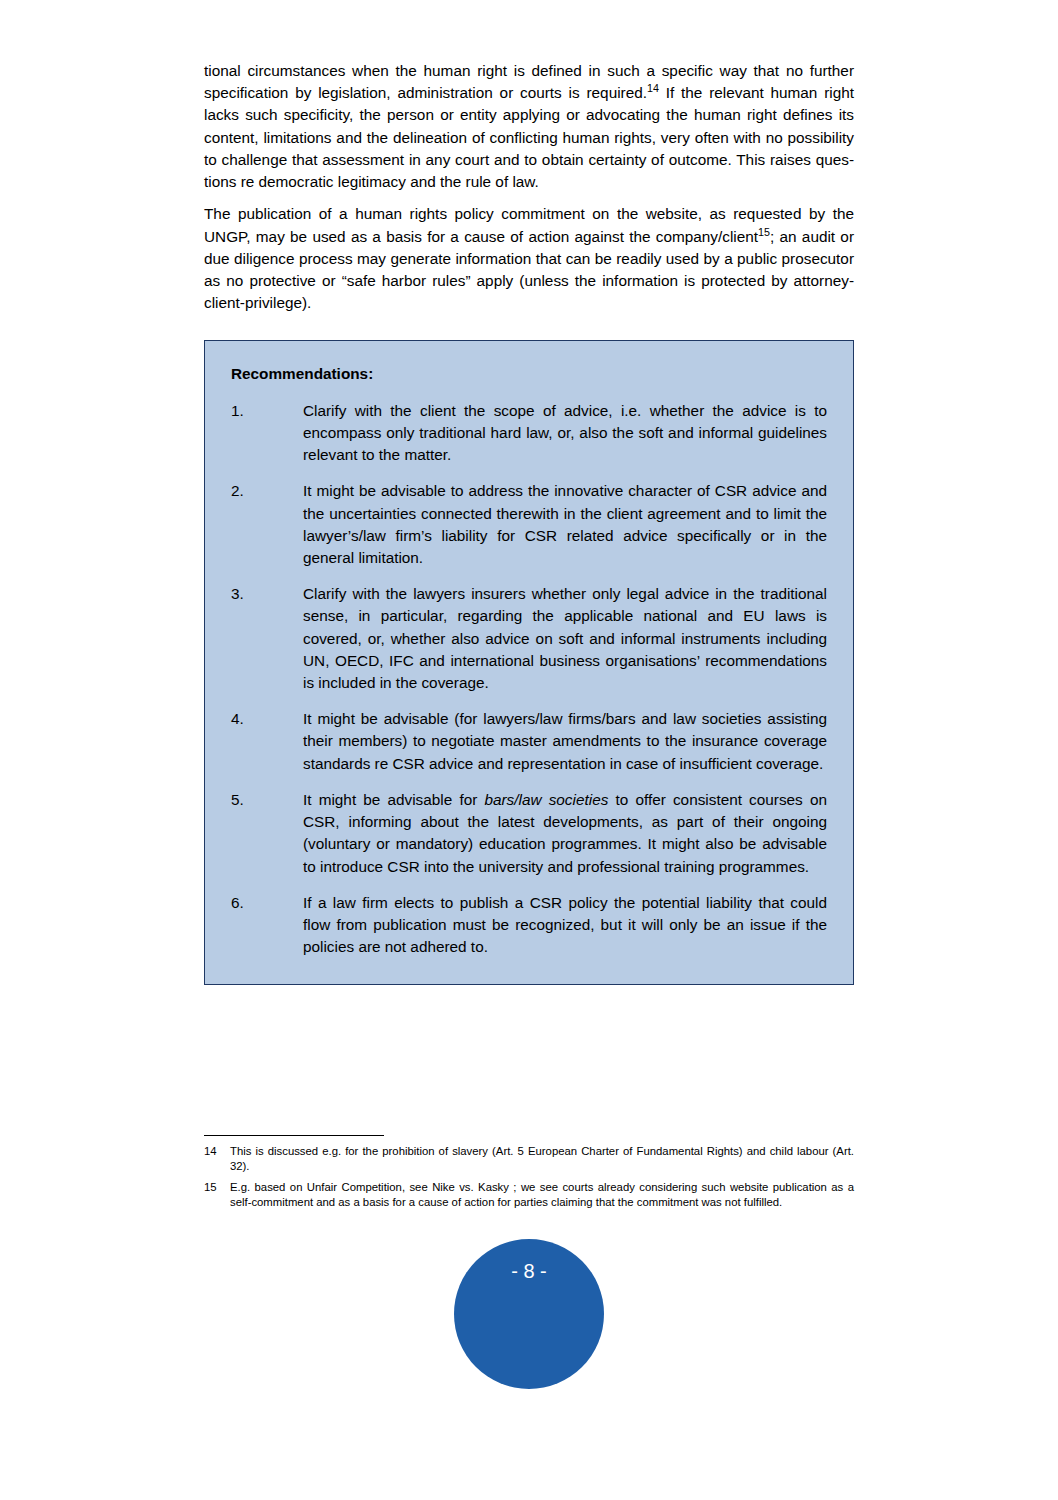tional circumstances when the human right is defined in such a specific way that no further specification by legislation, administration or courts is required.14 If the relevant human right lacks such specificity, the person or entity applying or advocating the human right defines its content, limitations and the delineation of conflicting human rights, very often with no possibility to challenge that assessment in any court and to obtain certainty of outcome. This raises questions re democratic legitimacy and the rule of law.
The publication of a human rights policy commitment on the website, as requested by the UNGP, may be used as a basis for a cause of action against the company/client15; an audit or due diligence process may generate information that can be readily used by a public prosecutor as no protective or “safe harbor rules” apply (unless the information is protected by attorney-client-privilege).
Recommendations:
Clarify with the client the scope of advice, i.e. whether the advice is to encompass only traditional hard law, or, also the soft and informal guidelines relevant to the matter.
It might be advisable to address the innovative character of CSR advice and the uncertainties connected therewith in the client agreement and to limit the lawyer’s/law firm’s liability for CSR related advice specifically or in the general limitation.
Clarify with the lawyers insurers whether only legal advice in the traditional sense, in particular, regarding the applicable national and EU laws is covered, or, whether also advice on soft and informal instruments including UN, OECD, IFC and international business organisations’ recommendations is included in the coverage.
It might be advisable (for lawyers/law firms/bars and law societies assisting their members) to negotiate master amendments to the insurance coverage standards re CSR advice and representation in case of insufficient coverage.
It might be advisable for bars/law societies to offer consistent courses on CSR, informing about the latest developments, as part of their ongoing (voluntary or mandatory) education programmes. It might also be advisable to introduce CSR into the university and professional training programmes.
If a law firm elects to publish a CSR policy the potential liability that could flow from publication must be recognized, but it will only be an issue if the policies are not adhered to.
14
This is discussed e.g. for the prohibition of slavery (Art. 5 European Charter of Fundamental Rights) and child labour (Art. 32).
15
E.g. based on Unfair Competition, see Nike vs. Kasky ; we see courts already considering such website publication as a self-commitment and as a basis for a cause of action for parties claiming that the commitment was not fulfilled.
- 8 -